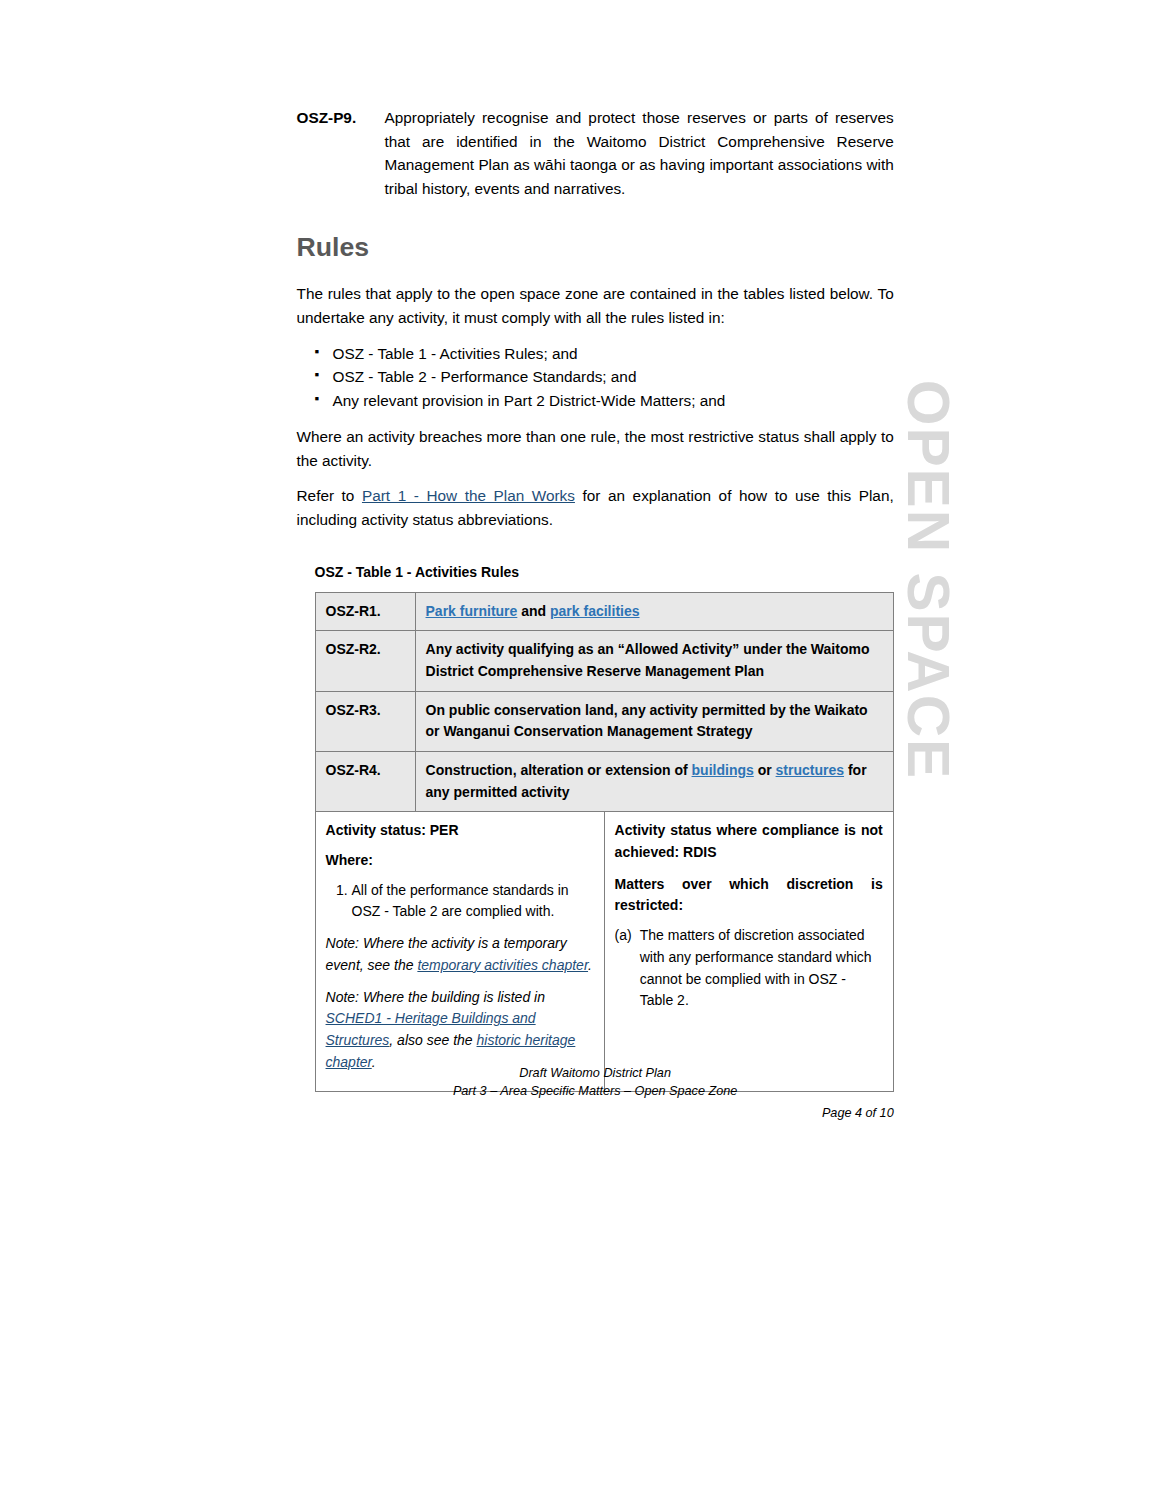OPEN SPACE
OSZ-P9.
Appropriately recognise and protect those reserves or parts of reserves that are identified in the Waitomo District Comprehensive Reserve Management Plan as wāhi taonga or as having important associations with tribal history, events and narratives.
Rules
The rules that apply to the open space zone are contained in the tables listed below. To undertake any activity, it must comply with all the rules listed in:
OSZ - Table 1 - Activities Rules; and
OSZ - Table 2 - Performance Standards; and
Any relevant provision in Part 2 District-Wide Matters; and
Where an activity breaches more than one rule, the most restrictive status shall apply to the activity.
Refer to Part 1 - How the Plan Works for an explanation of how to use this Plan, including activity status abbreviations.
OSZ - Table 1 - Activities Rules
| OSZ-R1. | Park furniture and park facilities |
| OSZ-R2. | Any activity qualifying as an “Allowed Activity” under the Waitomo District Comprehensive Reserve Management Plan |
| OSZ-R3. | On public conservation land, any activity permitted by the Waikato or Wanganui Conservation Management Strategy |
| OSZ-R4. | Construction, alteration or extension of buildings or structures for any permitted activity |
| Activity status: PER Where: All of the performance standards in OSZ - Table 2 are complied with. Note: Where the activity is a temporary event, see the temporary activities chapter . Note: Where the building is listed in SCHED1 - Heritage Buildings and Structures , also see the historic heritage chapter . | Activity status where compliance is not achieved: RDIS Matters over which discretion is restricted: (a) The matters of discretion associated with any performance standard which cannot be complied with in OSZ - Table 2. |
Draft Waitomo District Plan
Part 3 – Area Specific Matters – Open Space Zone
Page 4 of 10